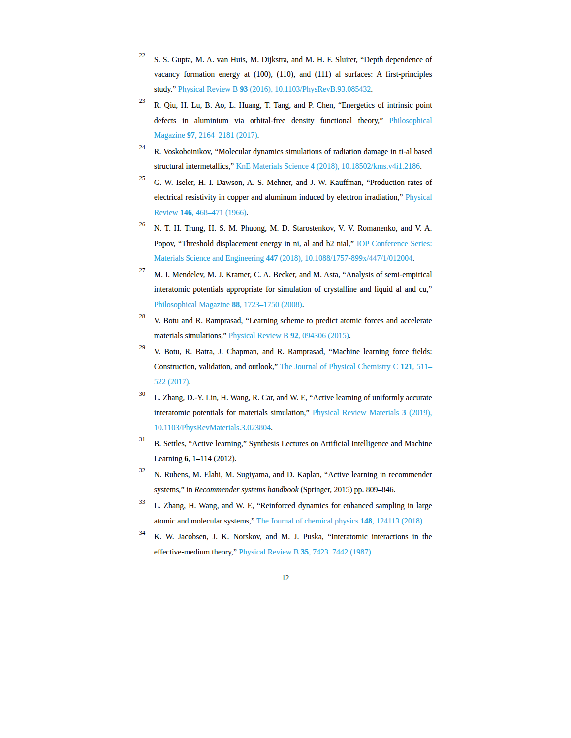S. S. Gupta, M. A. van Huis, M. Dijkstra, and M. H. F. Sluiter, “Depth dependence of vacancy formation energy at (100), (110), and (111) al surfaces: A first-principles study,” Physical Review B 93 (2016), 10.1103/PhysRevB.93.085432.
R. Qiu, H. Lu, B. Ao, L. Huang, T. Tang, and P. Chen, “Energetics of intrinsic point defects in aluminium via orbital-free density functional theory,” Philosophical Magazine 97, 2164–2181 (2017).
R. Voskoboinikov, “Molecular dynamics simulations of radiation damage in ti-al based structural intermetallics,” KnE Materials Science 4 (2018), 10.18502/kms.v4i1.2186.
G. W. Iseler, H. I. Dawson, A. S. Mehner, and J. W. Kauffman, “Production rates of electrical resistivity in copper and aluminum induced by electron irradiation,” Physical Review 146, 468–471 (1966).
N. T. H. Trung, H. S. M. Phuong, M. D. Starostenkov, V. V. Romanenko, and V. A. Popov, “Threshold displacement energy in ni, al and b2 nial,” IOP Conference Series: Materials Science and Engineering 447 (2018), 10.1088/1757-899x/447/1/012004.
M. I. Mendelev, M. J. Kramer, C. A. Becker, and M. Asta, “Analysis of semi-empirical interatomic potentials appropriate for simulation of crystalline and liquid al and cu,” Philosophical Magazine 88, 1723–1750 (2008).
V. Botu and R. Ramprasad, “Learning scheme to predict atomic forces and accelerate materials simulations,” Physical Review B 92, 094306 (2015).
V. Botu, R. Batra, J. Chapman, and R. Ramprasad, “Machine learning force fields: Construction, validation, and outlook,” The Journal of Physical Chemistry C 121, 511–522 (2017).
L. Zhang, D.-Y. Lin, H. Wang, R. Car, and W. E, “Active learning of uniformly accurate interatomic potentials for materials simulation,” Physical Review Materials 3 (2019), 10.1103/PhysRevMaterials.3.023804.
B. Settles, “Active learning,” Synthesis Lectures on Artificial Intelligence and Machine Learning 6, 1–114 (2012).
N. Rubens, M. Elahi, M. Sugiyama, and D. Kaplan, “Active learning in recommender systems,” in Recommender systems handbook (Springer, 2015) pp. 809–846.
L. Zhang, H. Wang, and W. E, “Reinforced dynamics for enhanced sampling in large atomic and molecular systems,” The Journal of chemical physics 148, 124113 (2018).
K. W. Jacobsen, J. K. Norskov, and M. J. Puska, “Interatomic interactions in the effective-medium theory,” Physical Review B 35, 7423–7442 (1987).
12